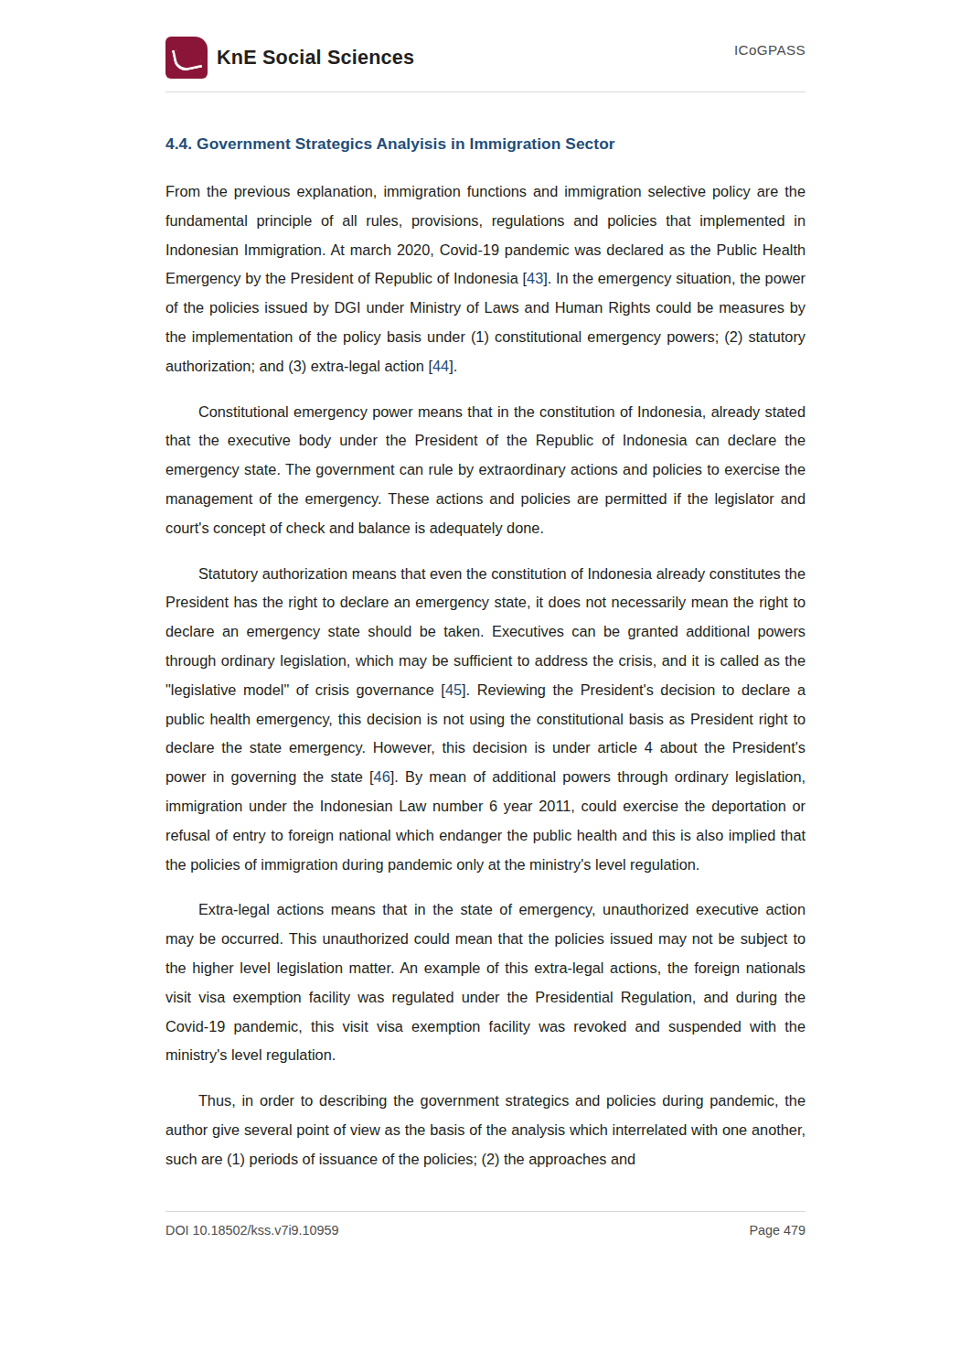KnE Social Sciences
ICoGPASS
4.4. Government Strategics Analyisis in Immigration Sector
From the previous explanation, immigration functions and immigration selective policy are the fundamental principle of all rules, provisions, regulations and policies that implemented in Indonesian Immigration. At march 2020, Covid-19 pandemic was declared as the Public Health Emergency by the President of Republic of Indonesia [43]. In the emergency situation, the power of the policies issued by DGI under Ministry of Laws and Human Rights could be measures by the implementation of the policy basis under (1) constitutional emergency powers; (2) statutory authorization; and (3) extra-legal action [44].
Constitutional emergency power means that in the constitution of Indonesia, already stated that the executive body under the President of the Republic of Indonesia can declare the emergency state. The government can rule by extraordinary actions and policies to exercise the management of the emergency. These actions and policies are permitted if the legislator and court's concept of check and balance is adequately done.
Statutory authorization means that even the constitution of Indonesia already constitutes the President has the right to declare an emergency state, it does not necessarily mean the right to declare an emergency state should be taken. Executives can be granted additional powers through ordinary legislation, which may be sufficient to address the crisis, and it is called as the "legislative model" of crisis governance [45]. Reviewing the President's decision to declare a public health emergency, this decision is not using the constitutional basis as President right to declare the state emergency. However, this decision is under article 4 about the President's power in governing the state [46]. By mean of additional powers through ordinary legislation, immigration under the Indonesian Law number 6 year 2011, could exercise the deportation or refusal of entry to foreign national which endanger the public health and this is also implied that the policies of immigration during pandemic only at the ministry's level regulation.
Extra-legal actions means that in the state of emergency, unauthorized executive action may be occurred. This unauthorized could mean that the policies issued may not be subject to the higher level legislation matter. An example of this extra-legal actions, the foreign nationals visit visa exemption facility was regulated under the Presidential Regulation, and during the Covid-19 pandemic, this visit visa exemption facility was revoked and suspended with the ministry's level regulation.
Thus, in order to describing the government strategics and policies during pandemic, the author give several point of view as the basis of the analysis which interrelated with one another, such are (1) periods of issuance of the policies; (2) the approaches and
DOI 10.18502/kss.v7i9.10959
Page 479